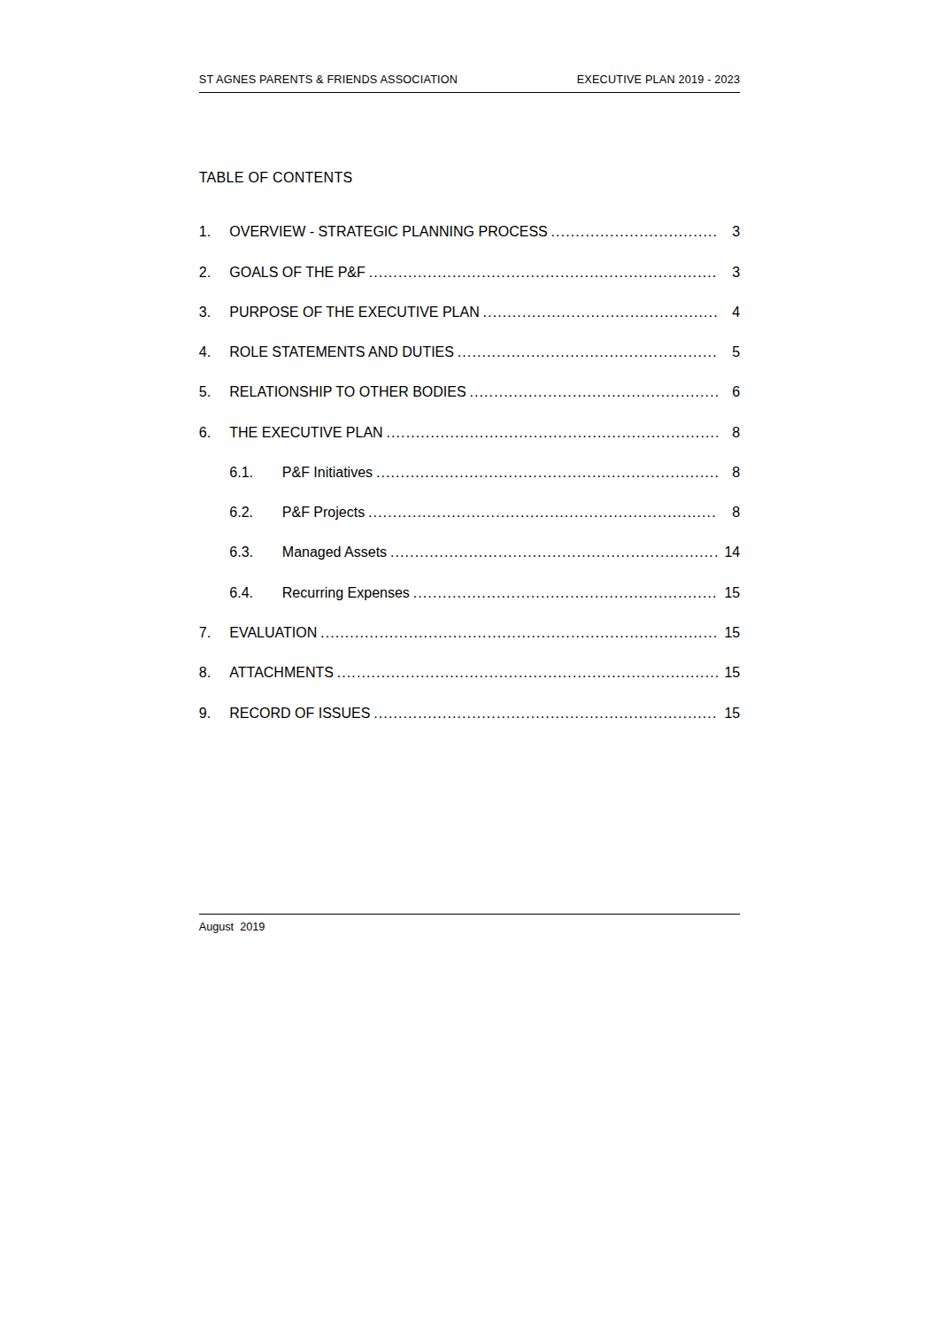St Agnes Parents & Friends Association
Executive Plan 2019 - 2023
TABLE OF CONTENTS
1. Overview - Strategic Planning Process .................................................................................................................................................. 3
2. Goals of the P&F .................................................................................................................................................. 3
3. Purpose of the Executive Plan .................................................................................................................................................. 4
4. Role Statements and Duties .................................................................................................................................................. 5
5. Relationship to Other Bodies .................................................................................................................................................. 6
6. The Executive Plan .................................................................................................................................................. 8
6.1. P&F Initiatives .................................................................................................................................................. 8
6.2. P&F Projects .................................................................................................................................................. 8
6.3. Managed Assets .................................................................................................................................................. 14
6.4. Recurring Expenses .................................................................................................................................................. 15
7. Evaluation .................................................................................................................................................. 15
8. Attachments .................................................................................................................................................. 15
9. Record of Issues .................................................................................................................................................. 15
August 2019